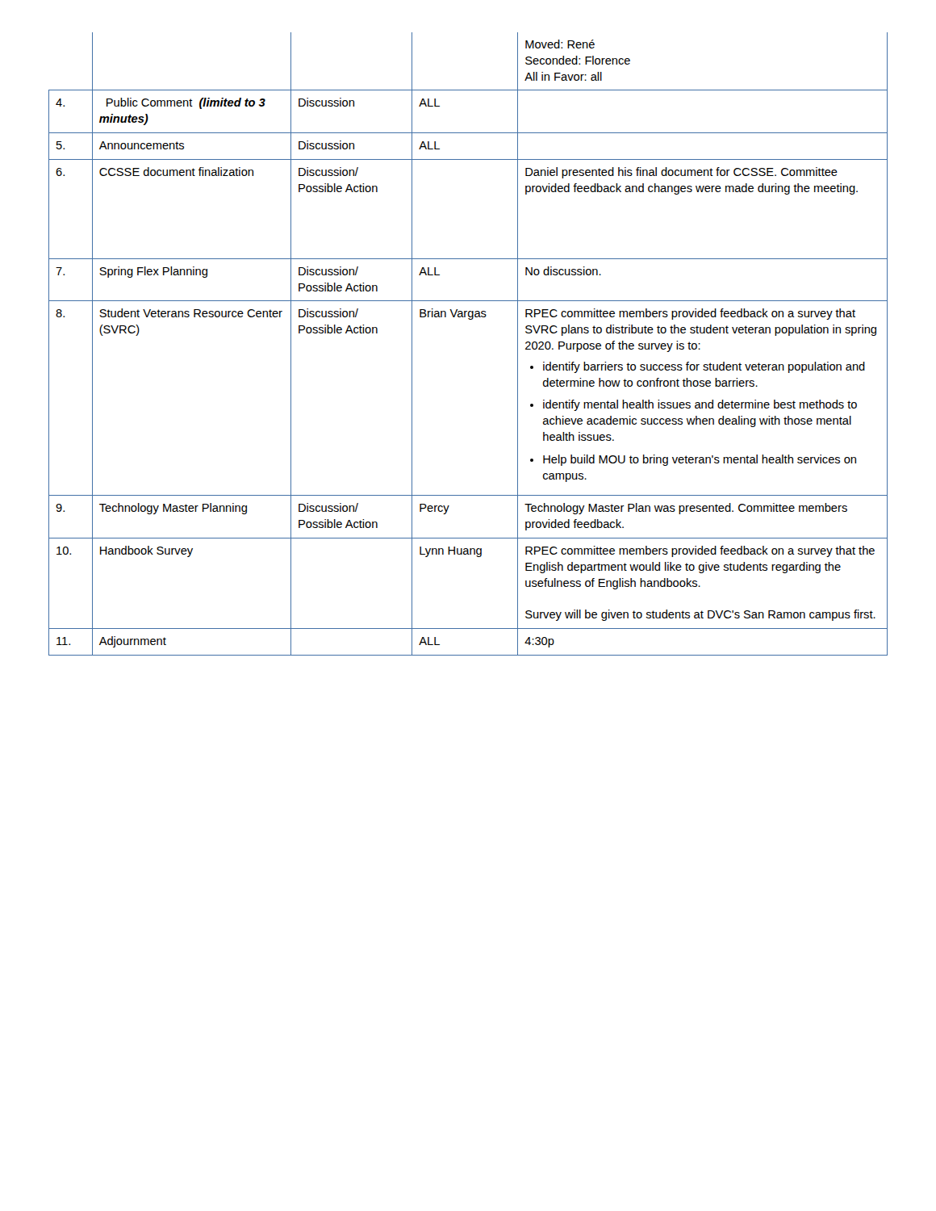| | | | | Moved: René Seconded: Florence All in Favor: all |
| 4. | Public Comment (limited to 3 minutes) | Discussion | ALL | |
| 5. | Announcements | Discussion | ALL | |
| 6. | CCSSE document finalization | Discussion/ Possible Action | | Daniel presented his final document for CCSSE. Committee provided feedback and changes were made during the meeting. |
| 7. | Spring Flex Planning | Discussion/ Possible Action | ALL | No discussion. |
| 8. | Student Veterans Resource Center (SVRC) | Discussion/ Possible Action | Brian Vargas | RPEC committee members provided feedback on a survey that SVRC plans to distribute to the student veteran population in spring 2020. Purpose of the survey is to: identify barriers to success for student veteran population and determine how to confront those barriers. identify mental health issues and determine best methods to achieve academic success when dealing with those mental health issues. Help build MOU to bring veteran's mental health services on campus. |
| 9. | Technology Master Planning | Discussion/ Possible Action | Percy | Technology Master Plan was presented. Committee members provided feedback. |
| 10. | Handbook Survey | | Lynn Huang | RPEC committee members provided feedback on a survey that the English department would like to give students regarding the usefulness of English handbooks. Survey will be given to students at DVC's San Ramon campus first. |
| 11. | Adjournment | | ALL | 4:30p |